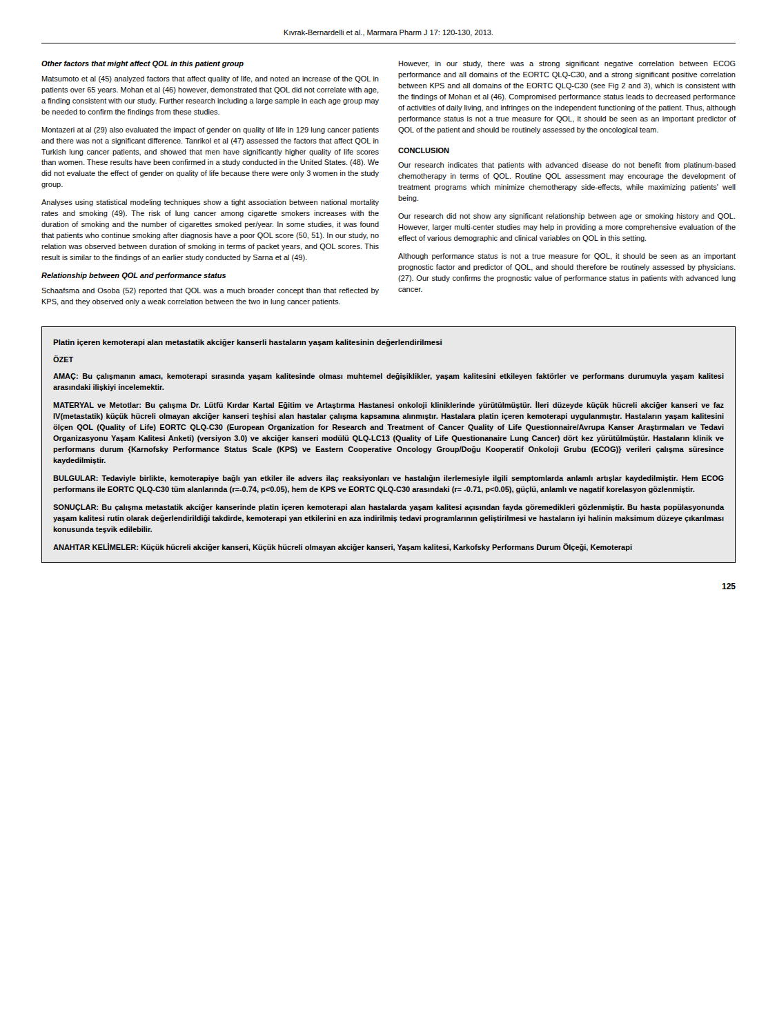Kıvrak-Bernardelli et al., Marmara Pharm J 17: 120-130, 2013.
Other factors that might affect QOL in this patient group
Matsumoto et al (45) analyzed factors that affect quality of life, and noted an increase of the QOL in patients over 65 years. Mohan et al (46) however, demonstrated that QOL did not correlate with age, a finding consistent with our study. Further research including a large sample in each age group may be needed to confirm the findings from these studies.
Montazeri at al (29) also evaluated the impact of gender on quality of life in 129 lung cancer patients and there was not a significant difference. Tanrikol et al (47) assessed the factors that affect QOL in Turkish lung cancer patients, and showed that men have significantly higher quality of life scores than women. These results have been confirmed in a study conducted in the United States. (48). We did not evaluate the effect of gender on quality of life because there were only 3 women in the study group.
Analyses using statistical modeling techniques show a tight association between national mortality rates and smoking (49). The risk of lung cancer among cigarette smokers increases with the duration of smoking and the number of cigarettes smoked per/year. In some studies, it was found that patients who continue smoking after diagnosis have a poor QOL score (50, 51). In our study, no relation was observed between duration of smoking in terms of packet years, and QOL scores. This result is similar to the findings of an earlier study conducted by Sarna et al (49).
Relationship between QOL and performance status
Schaafsma and Osoba (52) reported that QOL was a much broader concept than that reflected by KPS, and they observed only a weak correlation between the two in lung cancer patients.
However, in our study, there was a strong significant negative correlation between ECOG performance and all domains of the EORTC QLQ-C30, and a strong significant positive correlation between KPS and all domains of the EORTC QLQ-C30 (see Fig 2 and 3), which is consistent with the findings of Mohan et al (46). Compromised performance status leads to decreased performance of activities of daily living, and infringes on the independent functioning of the patient. Thus, although performance status is not a true measure for QOL, it should be seen as an important predictor of QOL of the patient and should be routinely assessed by the oncological team.
Conclusion
Our research indicates that patients with advanced disease do not benefit from platinum-based chemotherapy in terms of QOL. Routine QOL assessment may encourage the development of treatment programs which minimize chemotherapy side-effects, while maximizing patients' well being.
Our research did not show any significant relationship between age or smoking history and QOL. However, larger multi-center studies may help in providing a more comprehensive evaluation of the effect of various demographic and clinical variables on QOL in this setting.
Although performance status is not a true measure for QOL, it should be seen as an important prognostic factor and predictor of QOL, and should therefore be routinely assessed by physicians. (27). Our study confirms the prognostic value of performance status in patients with advanced lung cancer.
Platin içeren kemoterapi alan metastatik akciğer kanserli hastaların yaşam kalitesinin değerlendirilmesi
ÖZET
AMAÇ: Bu çalışmanın amacı, kemoterapi sırasında yaşam kalitesinde olması muhtemel değişiklikler, yaşam kalitesini etkileyen faktörler ve performans durumuyla yaşam kalitesi arasındaki ilişkiyi incelemektir.
MATERYAL ve Metotlar: Bu çalışma Dr. Lütfü Kırdar Kartal Eğitim ve Artaştırma Hastanesi onkoloji kliniklerinde yürütülmüştür. İleri düzeyde küçük hücreli akciğer kanseri ve faz IV(metastatik) küçük hücreli olmayan akciğer kanseri teşhisi alan hastalar çalışma kapsamına alınmıştır. Hastalara platin içeren kemoterapi uygulanmıştır. Hastaların yaşam kalitesini ölçen QOL (Quality of Life) EORTC QLQ-C30 (European Organization for Research and Treatment of Cancer Quality of Life Questionnaire/Avrupa Kanser Araştırmaları ve Tedavi Organizasyonu Yaşam Kalitesi Anketi) (versiyon 3.0) ve akciğer kanseri modülü QLQ-LC13 (Quality of Life Questionanaire Lung Cancer) dört kez yürütülmüştür. Hastaların klinik ve performans durum {Karnofsky Performance Status Scale (KPS) ve Eastern Cooperative Oncology Group/Doğu Kooperatif Onkoloji Grubu (ECOG)} verileri çalışma süresince kaydedilmiştir.
BULGULAR: Tedaviyle birlikte, kemoterapiye bağlı yan etkiler ile advers ilaç reaksiyonları ve hastalığın ilerlemesiyle ilgili semptomlarda anlamlı artışlar kaydedilmiştir. Hem ECOG performans ile EORTC QLQ-C30 tüm alanlarında (r=-0.74, p<0.05), hem de KPS ve EORTC QLQ-C30 arasındaki (r= -0.71, p<0.05), güçlü, anlamlı ve nagatif korelasyon gözlenmiştir.
SONUÇLAR: Bu çalışma metastatik akciğer kanserinde platin içeren kemoterapi alan hastalarda yaşam kalitesi açısından fayda göremedikleri gözlenmiştir. Bu hasta popülasyonunda yaşam kalitesi rutin olarak değerlendirildiği takdirde, kemoterapi yan etkilerini en aza indirilmiş tedavi programlarının geliştirilmesi ve hastaların iyi halinin maksimum düzeye çıkarılması konusunda teşvik edilebilir.
ANAHTAR KELİMELER: Küçük hücreli akciğer kanseri, Küçük hücreli olmayan akciğer kanseri, Yaşam kalitesi, Karkofsky Performans Durum Ölçeği, Kemoterapi
125